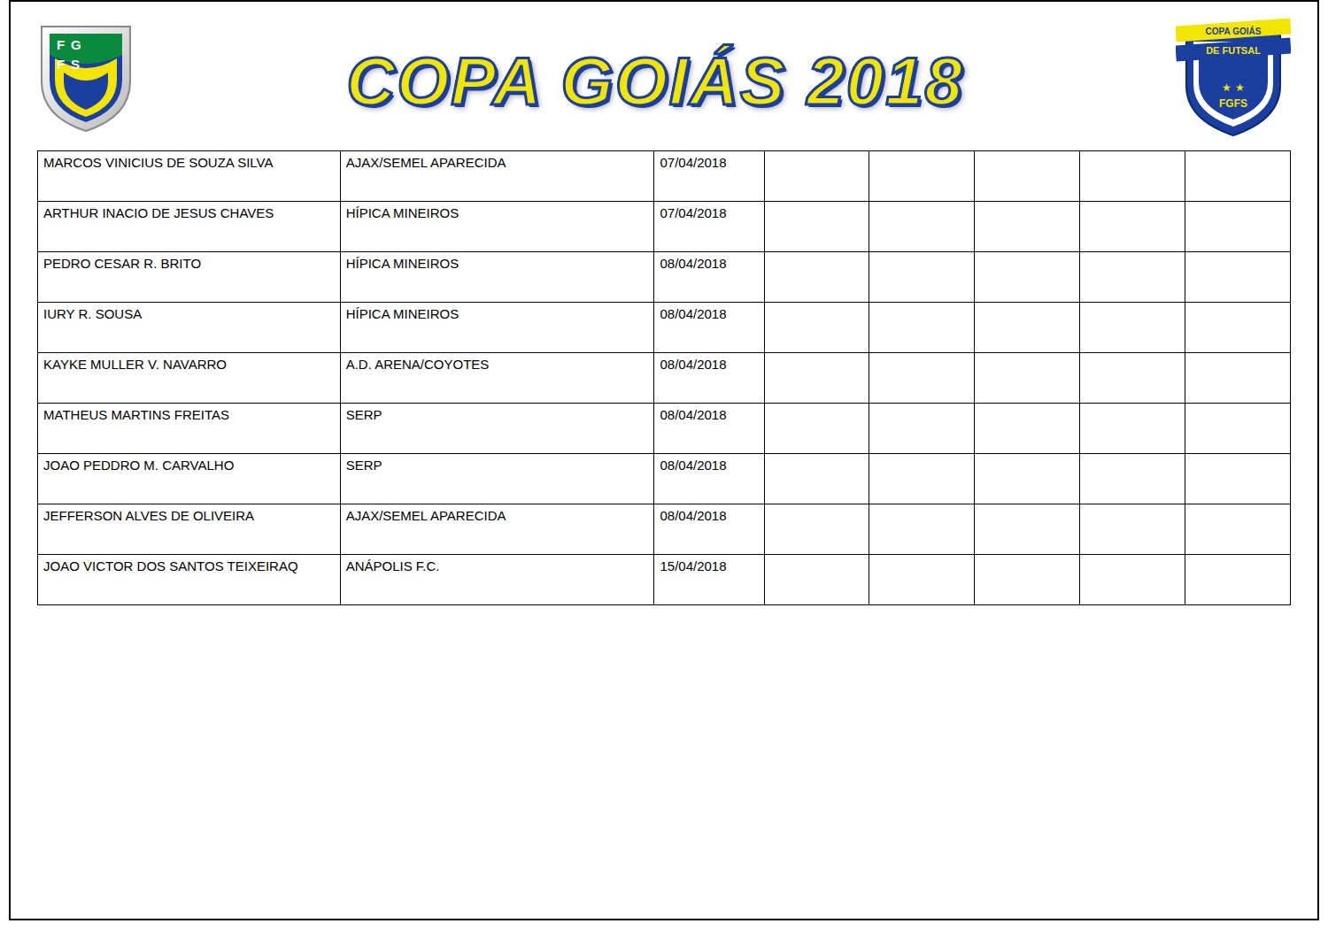F G F S
COPA GOIÁS 2018
COPA GOIÁS DE FUTSAL ★ ★ FGFS
| MARCOS VINICIUS DE SOUZA SILVA | AJAX/SEMEL APARECIDA | 07/04/2018 | | | | | |
| ARTHUR INACIO DE JESUS CHAVES | HÍPICA MINEIROS | 07/04/2018 | | | | | |
| PEDRO CESAR R. BRITO | HÍPICA MINEIROS | 08/04/2018 | | | | | |
| IURY R. SOUSA | HÍPICA MINEIROS | 08/04/2018 | | | | | |
| KAYKE MULLER V. NAVARRO | A.D. ARENA/COYOTES | 08/04/2018 | | | | | |
| MATHEUS MARTINS FREITAS | SERP | 08/04/2018 | | | | | |
| JOAO PEDDRO M. CARVALHO | SERP | 08/04/2018 | | | | | |
| JEFFERSON ALVES DE OLIVEIRA | AJAX/SEMEL APARECIDA | 08/04/2018 | | | | | |
| JOAO VICTOR DOS SANTOS TEIXEIRAQ | ANÁPOLIS F.C. | 15/04/2018 | | | | | |